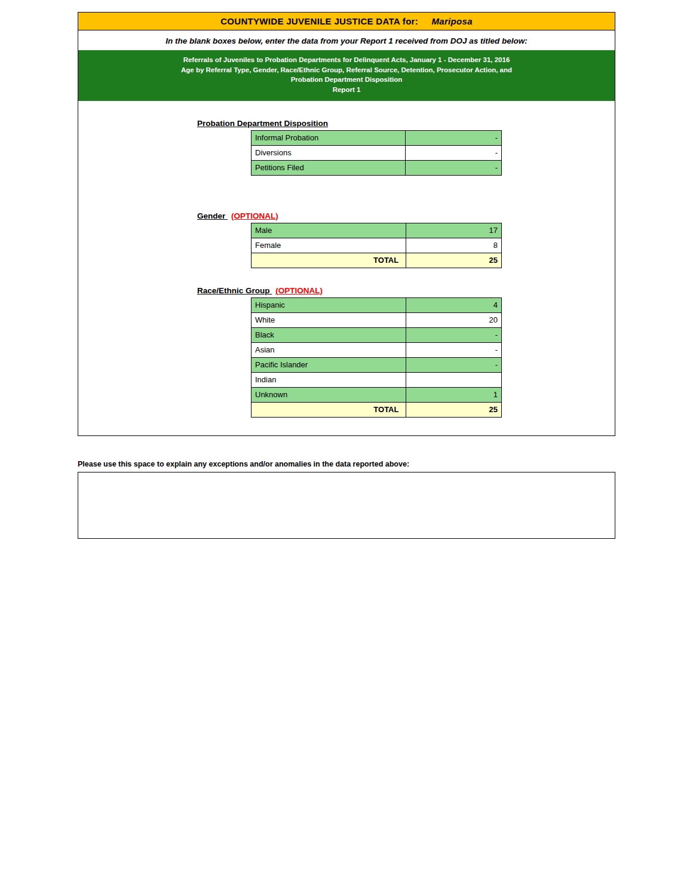COUNTYWIDE JUVENILE JUSTICE DATA for: Mariposa
In the blank boxes below, enter the data from your Report 1 received from DOJ as titled below:
Referrals of Juveniles to Probation Departments for Delinquent Acts, January 1 - December 31, 2016
Age by Referral Type, Gender, Race/Ethnic Group, Referral Source, Detention, Prosecutor Action, and
Probation Department Disposition
Report 1
Probation Department Disposition
| Informal Probation | - |
| Diversions | - |
| Petitions Filed | - |
Gender (OPTIONAL)
| Male | 17 |
| Female | 8 |
| TOTAL | 25 |
Race/Ethnic Group (OPTIONAL)
| Hispanic | 4 |
| White | 20 |
| Black | - |
| Asian | - |
| Pacific Islander | - |
| Indian | |
| Unknown | 1 |
| TOTAL | 25 |
Please use this space to explain any exceptions and/or anomalies in the data reported above: